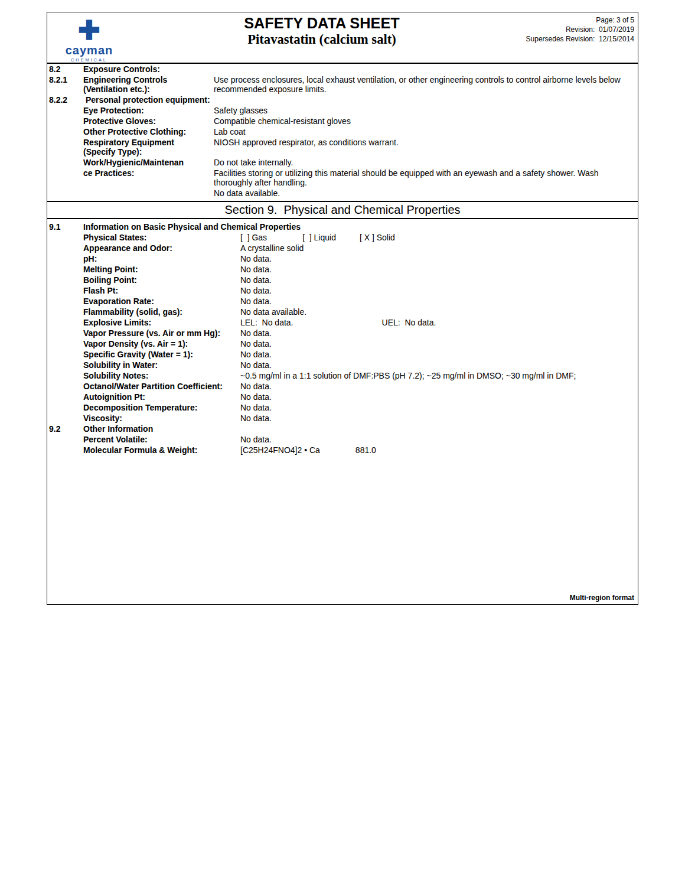✚
cayman
CHEMICAL
SAFETY DATA SHEET
Pitavastatin (calcium salt)
Page: 3 of 5
Revision: 01/07/2019
Supersedes Revision: 12/15/2014
| 8.2 | Exposure Controls: |
| 8.2.1 | Engineering Controls (Ventilation etc.): | Use process enclosures, local exhaust ventilation, or other engineering controls to control airborne levels below recommended exposure limits. |
| 8.2.2 | Personal protection equipment: |
| | Eye Protection: | Safety glasses |
| | Protective Gloves: | Compatible chemical-resistant gloves |
| | Other Protective Clothing: | Lab coat |
| | Respiratory Equipment (Specify Type): | NIOSH approved respirator, as conditions warrant. |
| | Work/Hygienic/Maintenan | Do not take internally. |
| | ce Practices: | Facilities storing or utilizing this material should be equipped with an eyewash and a safety shower. Wash thoroughly after handling. |
| | | No data available. |
Section 9. Physical and Chemical Properties
| 9.1 | Information on Basic Physical and Chemical Properties |
| | Physical States: | [ ] Gas [ ] Liquid [ X ] Solid |
| | Appearance and Odor: | A crystalline solid |
| | pH: | No data. |
| | Melting Point: | No data. |
| | Boiling Point: | No data. |
| | Flash Pt: | No data. |
| | Evaporation Rate: | No data. |
| | Flammability (solid, gas): | No data available. |
| | Explosive Limits: | LEL: No data. UEL: No data. |
| | Vapor Pressure (vs. Air or mm Hg): | No data. |
| | Vapor Density (vs. Air = 1): | No data. |
| | Specific Gravity (Water = 1): | No data. |
| | Solubility in Water: | No data. |
| | Solubility Notes: | ~0.5 mg/ml in a 1:1 solution of DMF:PBS (pH 7.2); ~25 mg/ml in DMSO; ~30 mg/ml in DMF; |
| | Octanol/Water Partition Coefficient: | No data. |
| | Autoignition Pt: | No data. |
| | Decomposition Temperature: | No data. |
| | Viscosity: | No data. |
| 9.2 | Other Information |
| | Percent Volatile: | No data. |
| | Molecular Formula & Weight: | [C25H24FNO4]2 • Ca 881.0 |
Multi-region format